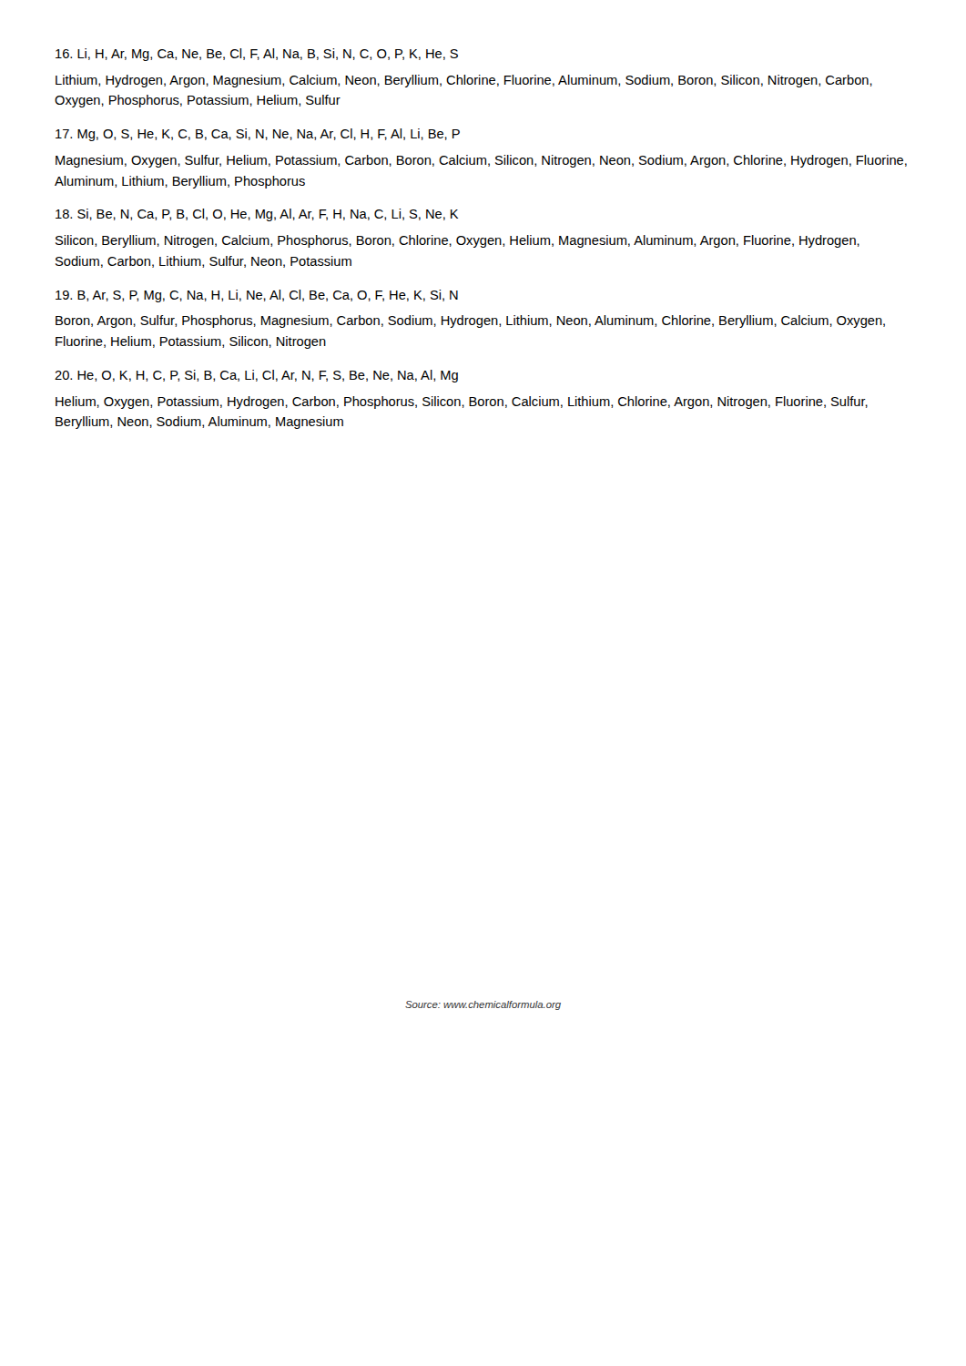16. Li, H, Ar, Mg, Ca, Ne, Be, Cl, F, Al, Na, B, Si, N, C, O, P, K, He, S
Lithium, Hydrogen, Argon, Magnesium, Calcium, Neon, Beryllium, Chlorine, Fluorine, Aluminum, Sodium, Boron, Silicon, Nitrogen, Carbon, Oxygen, Phosphorus, Potassium, Helium, Sulfur
17. Mg, O, S, He, K, C, B, Ca, Si, N, Ne, Na, Ar, Cl, H, F, Al, Li, Be, P
Magnesium, Oxygen, Sulfur, Helium, Potassium, Carbon, Boron, Calcium, Silicon, Nitrogen, Neon, Sodium, Argon, Chlorine, Hydrogen, Fluorine, Aluminum, Lithium, Beryllium, Phosphorus
18. Si, Be, N, Ca, P, B, Cl, O, He, Mg, Al, Ar, F, H, Na, C, Li, S, Ne, K
Silicon, Beryllium, Nitrogen, Calcium, Phosphorus, Boron, Chlorine, Oxygen, Helium, Magnesium, Aluminum, Argon, Fluorine, Hydrogen, Sodium, Carbon, Lithium, Sulfur, Neon, Potassium
19. B, Ar, S, P, Mg, C, Na, H, Li, Ne, Al, Cl, Be, Ca, O, F, He, K, Si, N
Boron, Argon, Sulfur, Phosphorus, Magnesium, Carbon, Sodium, Hydrogen, Lithium, Neon, Aluminum, Chlorine, Beryllium, Calcium, Oxygen, Fluorine, Helium, Potassium, Silicon, Nitrogen
20. He, O, K, H, C, P, Si, B, Ca, Li, Cl, Ar, N, F, S, Be, Ne, Na, Al, Mg
Helium, Oxygen, Potassium, Hydrogen, Carbon, Phosphorus, Silicon, Boron, Calcium, Lithium, Chlorine, Argon, Nitrogen, Fluorine, Sulfur, Beryllium, Neon, Sodium, Aluminum, Magnesium
Source: www.chemicalformula.org